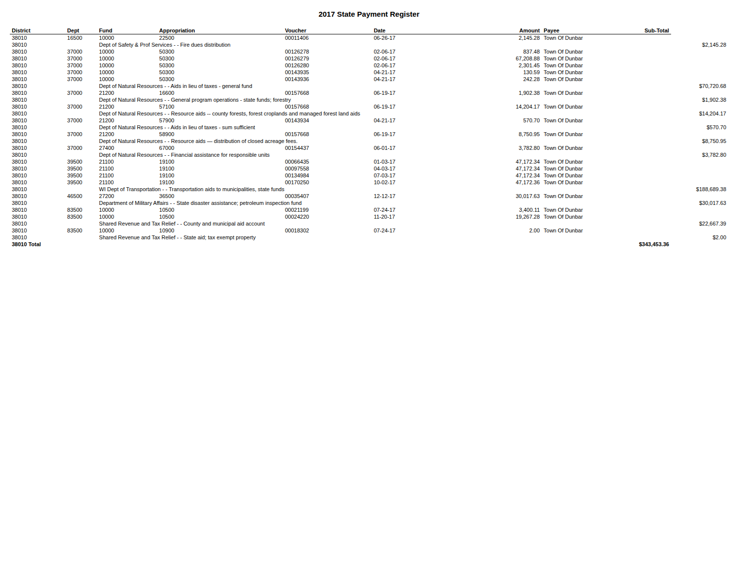2017 State Payment Register
| District | Dept | Fund | Appropriation | Voucher | Date | Amount | Payee | Sub-Total |
| --- | --- | --- | --- | --- | --- | --- | --- | --- |
| 38010 | 16500 | 10000 | 22500 | 00011406 | 06-26-17 | 2,145.28 | Town Of Dunbar | |
| 38010 | | Dept of Safety & Prof Services - - Fire dues distribution | | | $2,145.28 |
| 38010 | 37000 | 10000 | 50300 | 00126278 | 02-06-17 | 837.48 | Town Of Dunbar | |
| 38010 | 37000 | 10000 | 50300 | 00126279 | 02-06-17 | 67,208.88 | Town Of Dunbar | |
| 38010 | 37000 | 10000 | 50300 | 00126280 | 02-06-17 | 2,301.45 | Town Of Dunbar | |
| 38010 | 37000 | 10000 | 50300 | 00143935 | 04-21-17 | 130.59 | Town Of Dunbar | |
| 38010 | 37000 | 10000 | 50300 | 00143936 | 04-21-17 | 242.28 | Town Of Dunbar | |
| 38010 | | Dept of Natural Resources - - Aids in lieu of taxes - general fund | | | $70,720.68 |
| 38010 | 37000 | 21200 | 16600 | 00157668 | 06-19-17 | 1,902.38 | Town Of Dunbar | |
| 38010 | | Dept of Natural Resources - - General program operations - state funds; forestry | | | $1,902.38 |
| 38010 | 37000 | 21200 | 57100 | 00157668 | 06-19-17 | 14,204.17 | Town Of Dunbar | |
| 38010 | | Dept of Natural Resources - - Resource aids -- county forests, forest croplands and managed forest land aids | | | $14,204.17 |
| 38010 | 37000 | 21200 | 57900 | 00143934 | 04-21-17 | 570.70 | Town Of Dunbar | |
| 38010 | | Dept of Natural Resources - - Aids in lieu of taxes - sum sufficient | | | $570.70 |
| 38010 | 37000 | 21200 | 58900 | 00157668 | 06-19-17 | 8,750.95 | Town Of Dunbar | |
| 38010 | | Dept of Natural Resources - - Resource aids — distribution of closed acreage fees. | | | $8,750.95 |
| 38010 | 37000 | 27400 | 67000 | 00154437 | 06-01-17 | 3,782.80 | Town Of Dunbar | |
| 38010 | | Dept of Natural Resources - - Financial assistance for responsible units | | | $3,782.80 |
| 38010 | 39500 | 21100 | 19100 | 00066435 | 01-03-17 | 47,172.34 | Town Of Dunbar | |
| 38010 | 39500 | 21100 | 19100 | 00097558 | 04-03-17 | 47,172.34 | Town Of Dunbar | |
| 38010 | 39500 | 21100 | 19100 | 00134984 | 07-03-17 | 47,172.34 | Town Of Dunbar | |
| 38010 | 39500 | 21100 | 19100 | 00170250 | 10-02-17 | 47,172.36 | Town Of Dunbar | |
| 38010 | | WI Dept of Transportation - - Transportation aids to municipalities, state funds | | | $188,689.38 |
| 38010 | 46500 | 27200 | 36500 | 00035407 | 12-12-17 | 30,017.63 | Town Of Dunbar | |
| 38010 | | Department of Military Affairs - - State disaster assistance; petroleum inspection fund | | | $30,017.63 |
| 38010 | 83500 | 10000 | 10500 | 00021199 | 07-24-17 | 3,400.11 | Town Of Dunbar | |
| 38010 | 83500 | 10000 | 10500 | 00024220 | 11-20-17 | 19,267.28 | Town Of Dunbar | |
| 38010 | | Shared Revenue and Tax Relief - - County and municipal aid account | | | $22,667.39 |
| 38010 | 83500 | 10000 | 10900 | 00018302 | 07-24-17 | 2.00 | Town Of Dunbar | |
| 38010 | | Shared Revenue and Tax Relief - - State aid; tax exempt property | | | $2.00 |
| 38010 Total | | | | | | | | $343,453.36 |